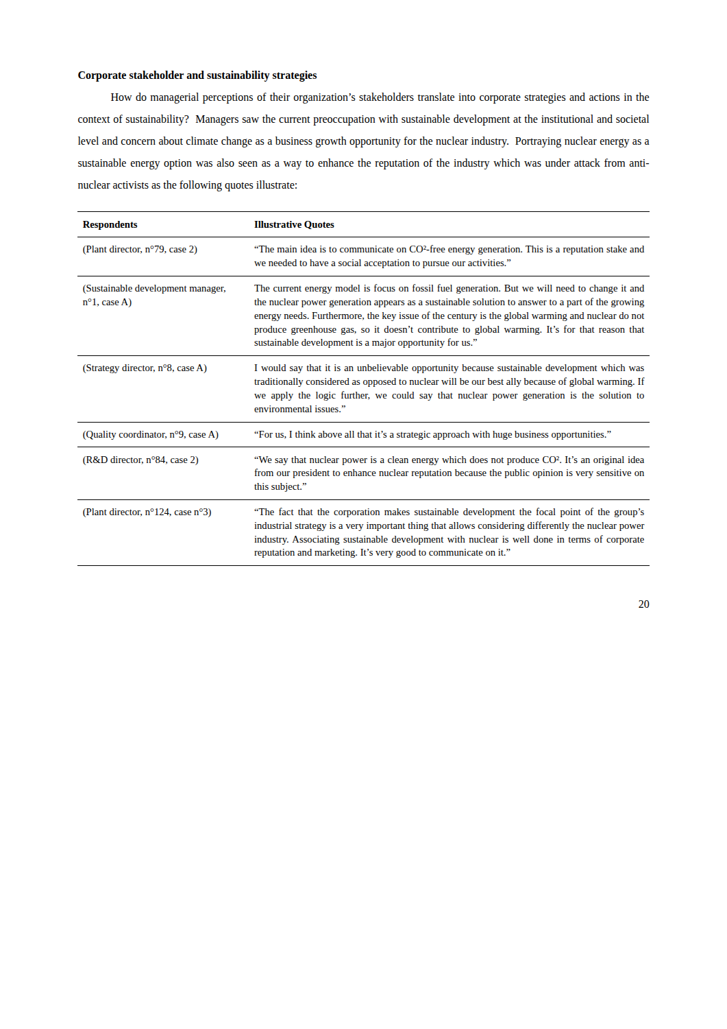Corporate stakeholder and sustainability strategies
How do managerial perceptions of their organization’s stakeholders translate into corporate strategies and actions in the context of sustainability? Managers saw the current preoccupation with sustainable development at the institutional and societal level and concern about climate change as a business growth opportunity for the nuclear industry. Portraying nuclear energy as a sustainable energy option was also seen as a way to enhance the reputation of the industry which was under attack from anti-nuclear activists as the following quotes illustrate:
| Respondents | Illustrative Quotes |
| --- | --- |
| (Plant director, n°79, case 2) | “The main idea is to communicate on CO²-free energy generation. This is a reputation stake and we needed to have a social acceptation to pursue our activities.” |
| (Sustainable development manager, n°1, case A) | The current energy model is focus on fossil fuel generation. But we will need to change it and the nuclear power generation appears as a sustainable solution to answer to a part of the growing energy needs. Furthermore, the key issue of the century is the global warming and nuclear do not produce greenhouse gas, so it doesn’t contribute to global warming. It’s for that reason that sustainable development is a major opportunity for us.” |
| (Strategy director, n°8, case A) | I would say that it is an unbelievable opportunity because sustainable development which was traditionally considered as opposed to nuclear will be our best ally because of global warming. If we apply the logic further, we could say that nuclear power generation is the solution to environmental issues.” |
| (Quality coordinator, n°9, case A) | “For us, I think above all that it’s a strategic approach with huge business opportunities.” |
| (R&D director, n°84, case 2) | “We say that nuclear power is a clean energy which does not produce CO². It’s an original idea from our president to enhance nuclear reputation because the public opinion is very sensitive on this subject.” |
| (Plant director, n°124, case n°3) | “The fact that the corporation makes sustainable development the focal point of the group’s industrial strategy is a very important thing that allows considering differently the nuclear power industry. Associating sustainable development with nuclear is well done in terms of corporate reputation and marketing. It’s very good to communicate on it.” |
20